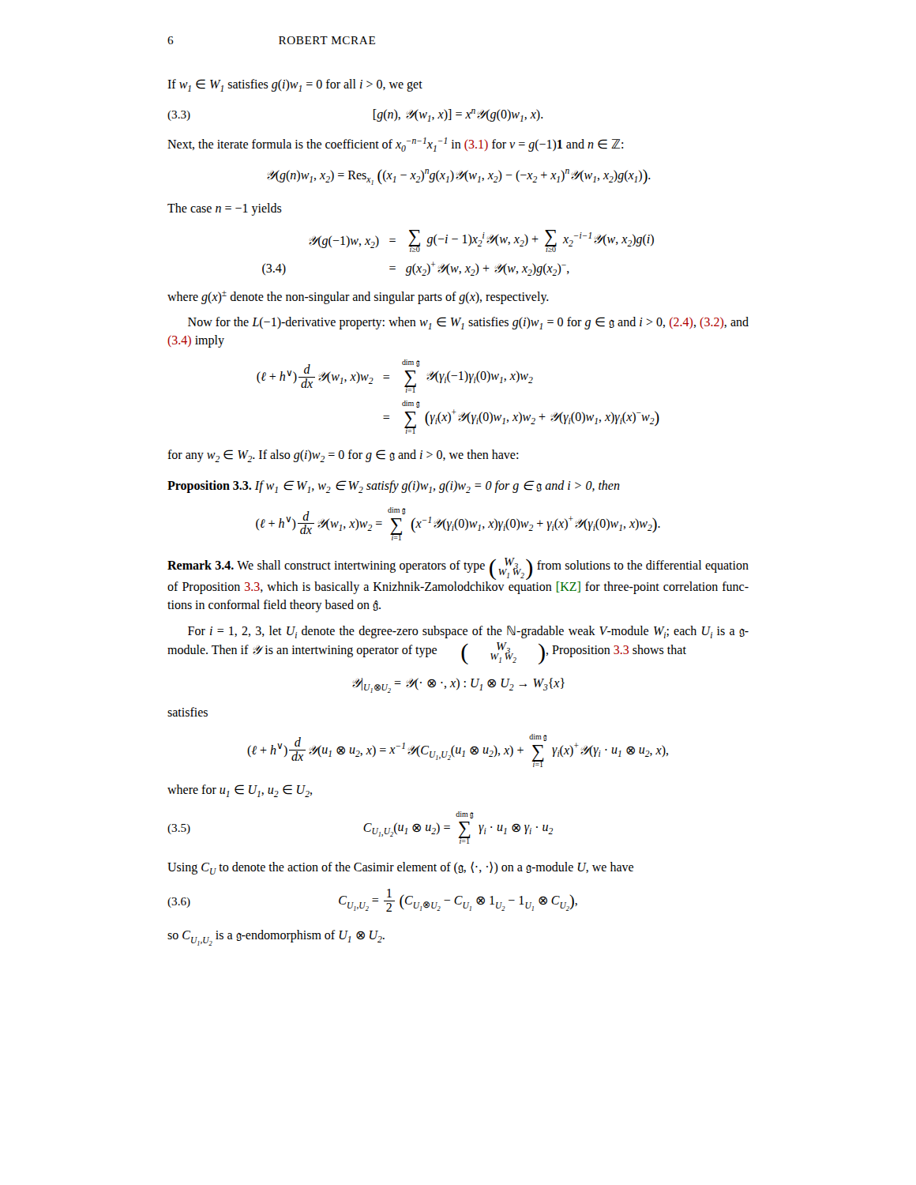6 ROBERT MCRAE
If w1 ∈ W1 satisfies g(i)w1 = 0 for all i > 0, we get
(3.3)
[g(n), 𝒴(w1, x)] = xn 𝒴(g(0)w1, x).
Next, the iterate formula is the coefficient of x0−n−1x1−1 in (3.1) for v = g(−1)1 and n ∈ ℤ:
𝒴(g(n)w1, x2) = Resx1 ((x1 − x2)ng(x1)𝒴(w1, x2) − (−x2 + x1)n𝒴(w1, x2)g(x1)).
The case n = −1 yields
| | 𝒴 ( g (−1) w , x 2 ) | = | ∑ i ≥0 g (− i − 1) x 2 i 𝒴 ( w , x 2 ) + ∑ i ≥0 x 2 −i−1 𝒴 ( w , x 2 ) g ( i ) |
| (3.4) | | = | g ( x 2 ) + 𝒴 ( w , x 2 ) + 𝒴 ( w , x 2 ) g ( x 2 ) − , |
where g(x)± denote the non-singular and singular parts of g(x), respectively.
Now for the L(−1)-derivative property: when w1 ∈ W1 satisfies g(i)w1 = 0 for g ∈ 𝔤 and i > 0, (2.4), (3.2), and (3.4) imply
| ( ℓ + h ∨ ) d dx 𝒴 ( w 1 , x ) w 2 | = | dim 𝔤 ∑ i =1 𝒴 ( γ i (−1) γ i (0) w 1 , x ) w 2 |
| | = | dim 𝔤 ∑ i =1 ( γ i ( x ) + 𝒴 ( γ i (0) w 1 , x ) w 2 + 𝒴 ( γ i (0) w 1 , x ) γ i ( x ) − w 2 ) |
for any w2 ∈ W2. If also g(i)w2 = 0 for g ∈ 𝔤 and i > 0, we then have:
Proposition 3.3. If w1 ∈ W1, w2 ∈ W2 satisfy g(i)w1, g(i)w2 = 0 for g ∈ 𝔤 and i > 0, then
(ℓ + h∨)ddx 𝒴(w1, x)w2 = dim 𝔤∑i=1 (x−1 𝒴(γi(0)w1, x)γi(0)w2 + γi(x)+𝒴(γi(0)w1, x)w2).
Remark 3.4. We shall construct intertwining operators of type (W3 W1 W2) from solutions to the differential equation of Proposition 3.3, which is basically a Knizhnik-Zamolodchikov equation [KZ] for three-point correlation functions in conformal field theory based on 𝔤̂.
For i = 1, 2, 3, let Ui denote the degree-zero subspace of the ℕ-gradable weak V-module Wi; each Ui is a 𝔤-module. Then if 𝒴 is an intertwining operator of type (W3 W1 W2), Proposition 3.3 shows that
𝒴|U1⊗U2 = 𝒴(· ⊗ ·, x) : U1 ⊗ U2 → W3{x}
satisfies
(ℓ + h∨)ddx 𝒴(u1 ⊗ u2, x) = x−1 𝒴(CU1,U2(u1 ⊗ u2), x) + dim 𝔤∑i=1 γi(x)+𝒴(γi · u1 ⊗ u2, x),
where for u1 ∈ U1, u2 ∈ U2,
(3.5)
CU1,U2(u1 ⊗ u2) = dim 𝔤∑i=1 γi · u1 ⊗ γi · u2
Using CU to denote the action of the Casimir element of (𝔤, ⟨·, ·⟩) on a 𝔤-module U, we have
(3.6)
CU1,U2 = 12 (CU1⊗U2 − CU1 ⊗ 1U2 − 1U1 ⊗ CU2),
so CU1,U2 is a 𝔤-endomorphism of U1 ⊗ U2.